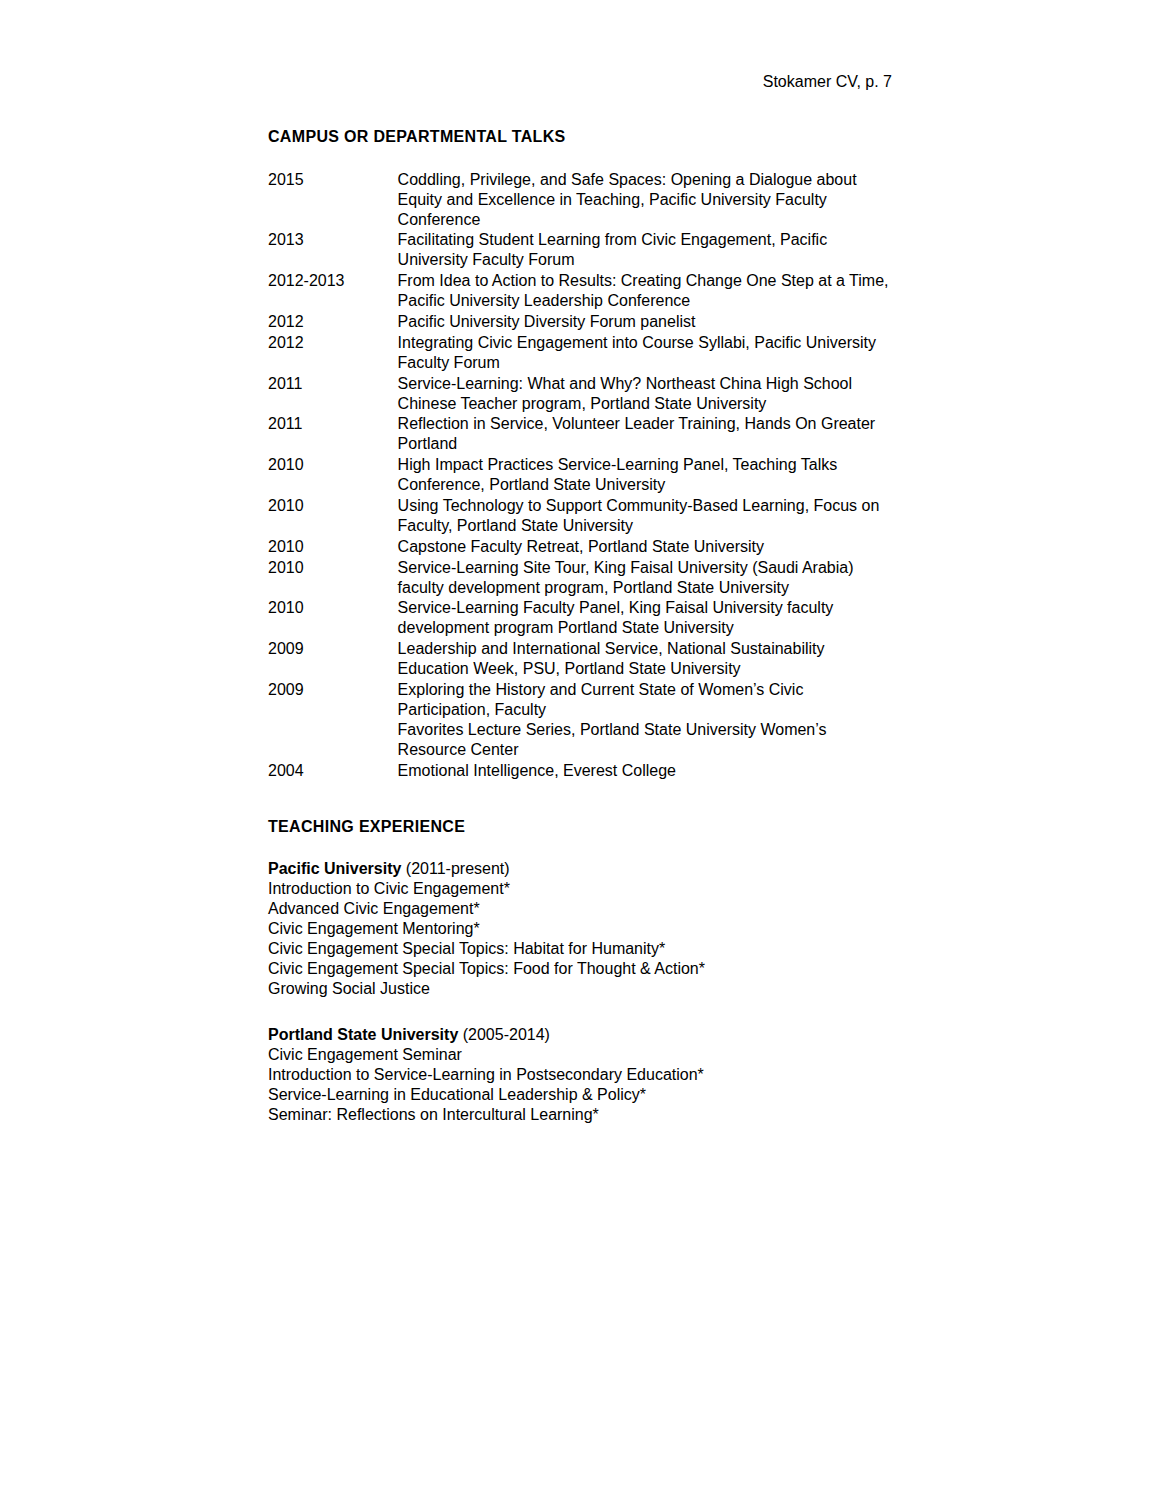Stokamer CV, p. 7
CAMPUS OR DEPARTMENTAL TALKS
| 2015 | Coddling, Privilege, and Safe Spaces: Opening a Dialogue about Equity and Excellence in Teaching, Pacific University Faculty Conference |
| 2013 | Facilitating Student Learning from Civic Engagement, Pacific University Faculty Forum |
| 2012-2013 | From Idea to Action to Results: Creating Change One Step at a Time, Pacific University Leadership Conference |
| 2012 | Pacific University Diversity Forum panelist |
| 2012 | Integrating Civic Engagement into Course Syllabi, Pacific University Faculty Forum |
| 2011 | Service-Learning: What and Why? Northeast China High School Chinese Teacher program, Portland State University |
| 2011 | Reflection in Service, Volunteer Leader Training, Hands On Greater Portland |
| 2010 | High Impact Practices Service-Learning Panel, Teaching Talks Conference, Portland State University |
| 2010 | Using Technology to Support Community-Based Learning, Focus on Faculty, Portland State University |
| 2010 | Capstone Faculty Retreat, Portland State University |
| 2010 | Service-Learning Site Tour, King Faisal University (Saudi Arabia) faculty development program, Portland State University |
| 2010 | Service-Learning Faculty Panel, King Faisal University faculty development program Portland State University |
| 2009 | Leadership and International Service, National Sustainability Education Week, PSU, Portland State University |
| 2009 | Exploring the History and Current State of Women’s Civic Participation, Faculty Favorites Lecture Series, Portland State University Women’s Resource Center |
| 2004 | Emotional Intelligence, Everest College |
TEACHING EXPERIENCE
Pacific University (2011-present)
Introduction to Civic Engagement*
Advanced Civic Engagement*
Civic Engagement Mentoring*
Civic Engagement Special Topics: Habitat for Humanity*
Civic Engagement Special Topics: Food for Thought & Action*
Growing Social Justice
Portland State University (2005-2014)
Civic Engagement Seminar
Introduction to Service-Learning in Postsecondary Education*
Service-Learning in Educational Leadership & Policy*
Seminar: Reflections on Intercultural Learning*